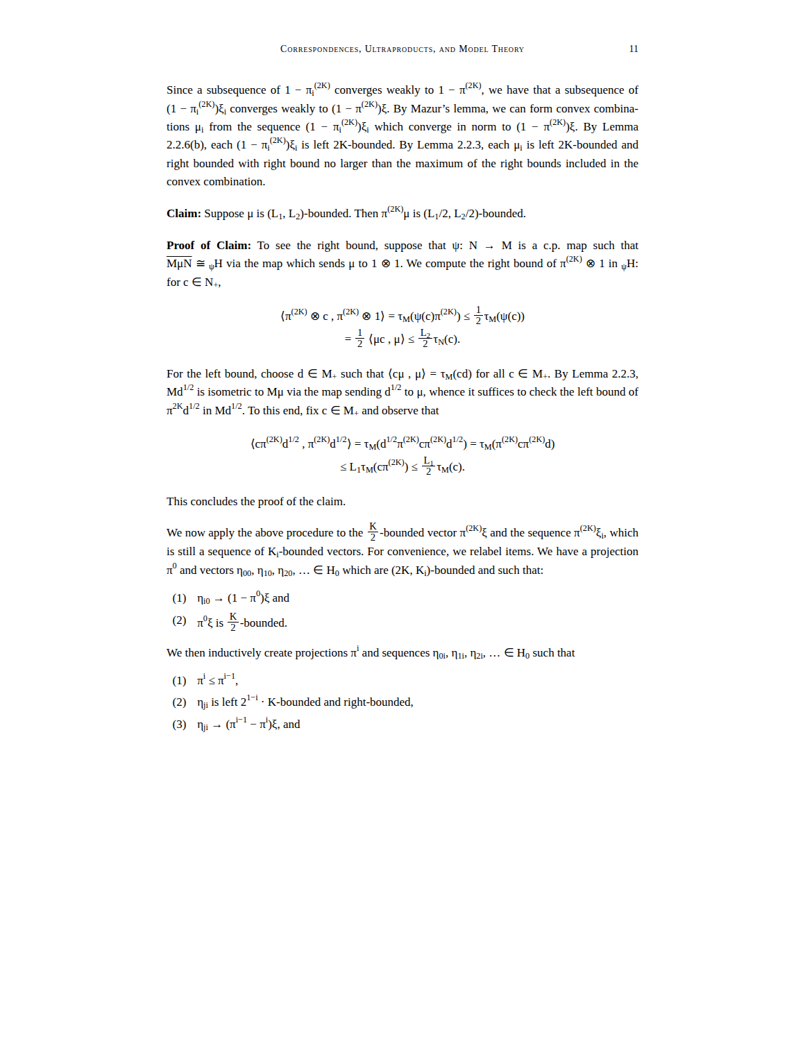Correspondences, Ultraproducts, and Model Theory 11
Since a subsequence of 1 − πi(2K) converges weakly to 1 − π(2K), we have that a subsequence of (1 − πi(2K))ξi converges weakly to (1 − π(2K))ξ. By Mazur’s lemma, we can form convex combinations μi from the sequence (1 − πi(2K))ξi which converge in norm to (1 − π(2K))ξ. By Lemma 2.2.6(b), each (1 − πi(2K))ξi is left 2K-bounded. By Lemma 2.2.3, each μi is left 2K-bounded and right bounded with right bound no larger than the maximum of the right bounds included in the convex combination.
Claim: Suppose μ is (L1, L2)-bounded. Then π(2K)μ is (L1/2, L2/2)-bounded.
Proof of Claim: To see the right bound, suppose that ψ: N → M is a c.p. map such that MμN ≅ ψH via the map which sends μ to 1 ⊗ 1. We compute the right bound of π(2K) ⊗ 1 in ψH: for c ∈ N+,
⟨π(2K) ⊗ c , π(2K) ⊗ 1⟩ = τM(ψ(c)π(2K)) ≤ 12τM(ψ(c)) = 12 ⟨μc , μ⟩ ≤ L22τN(c).
For the left bound, choose d ∈ M+ such that ⟨cμ , μ⟩ = τM(cd) for all c ∈ M+. By Lemma 2.2.3, Md1/2 is isometric to Mμ via the map sending d1/2 to μ, whence it suffices to check the left bound of π2Kd1/2 in Md1/2. To this end, fix c ∈ M+ and observe that
⟨cπ(2K)d1/2 , π(2K)d1/2⟩ = τM(d1/2π(2K)cπ(2K)d1/2) = τM(π(2K)cπ(2K)d) ≤ L1τM(cπ(2K)) ≤ L12τM(c).
This concludes the proof of the claim.
We now apply the above procedure to the K 2-bounded vector π(2K)ξ and the sequence π(2K)ξi, which is still a sequence of Ki-bounded vectors. For convenience, we relabel items. We have a projection π0 and vectors η00, η10, η20, … ∈ H0 which are (2K, Ki)-bounded and such that:
(1) ηi0 → (1 − π0)ξ and
(2) π0ξ is K 2-bounded.
We then inductively create projections πi and sequences η0i, η1i, η2i, … ∈ H0 such that
(1) πi ≤ πi−1,
(2) ηji is left 21−i · K-bounded and right-bounded,
(3) ηji → (πi−1 − πi)ξ, and